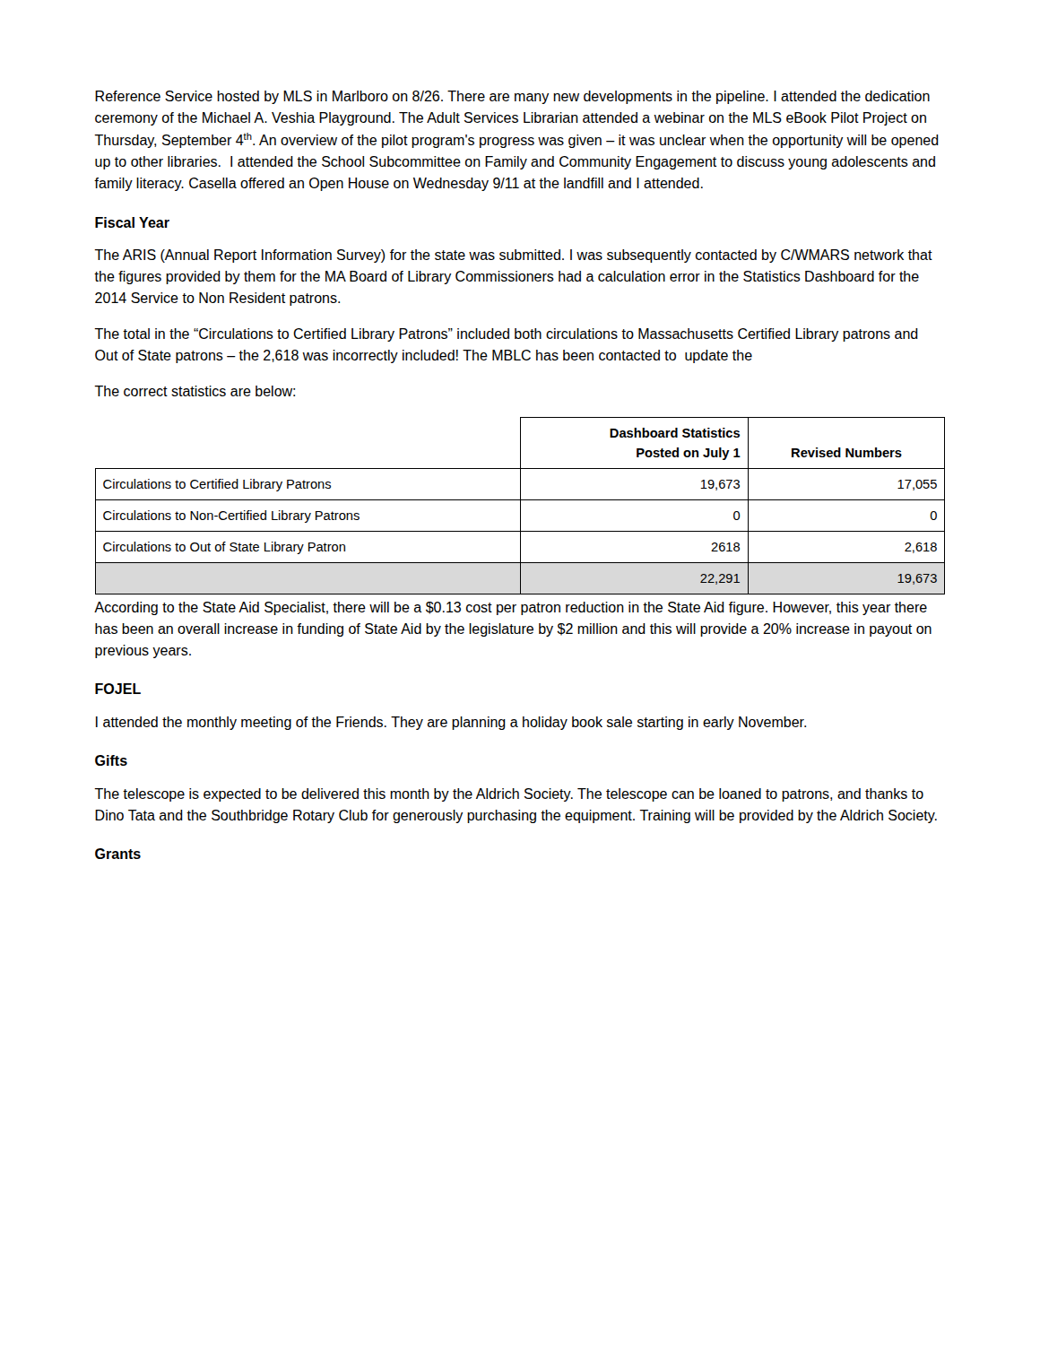Reference Service hosted by MLS in Marlboro on 8/26. There are many new developments in the pipeline. I attended the dedication ceremony of the Michael A. Veshia Playground. The Adult Services Librarian attended a webinar on the MLS eBook Pilot Project on Thursday, September 4th. An overview of the pilot program's progress was given – it was unclear when the opportunity will be opened up to other libraries. I attended the School Subcommittee on Family and Community Engagement to discuss young adolescents and family literacy. Casella offered an Open House on Wednesday 9/11 at the landfill and I attended.
Fiscal Year
The ARIS (Annual Report Information Survey) for the state was submitted. I was subsequently contacted by C/WMARS network that the figures provided by them for the MA Board of Library Commissioners had a calculation error in the Statistics Dashboard for the 2014 Service to Non Resident patrons.
The total in the “Circulations to Certified Library Patrons” included both circulations to Massachusetts Certified Library patrons and Out of State patrons – the 2,618 was incorrectly included! The MBLC has been contacted to update the
The correct statistics are below:
| | Dashboard Statistics Posted on July 1 | Revised Numbers |
| Circulations to Certified Library Patrons | 19,673 | 17,055 |
| Circulations to Non-Certified Library Patrons | 0 | 0 |
| Circulations to Out of State Library Patron | 2618 | 2,618 |
| | 22,291 | 19,673 |
According to the State Aid Specialist, there will be a $0.13 cost per patron reduction in the State Aid figure. However, this year there has been an overall increase in funding of State Aid by the legislature by $2 million and this will provide a 20% increase in payout on previous years.
FOJEL
I attended the monthly meeting of the Friends. They are planning a holiday book sale starting in early November.
Gifts
The telescope is expected to be delivered this month by the Aldrich Society. The telescope can be loaned to patrons, and thanks to Dino Tata and the Southbridge Rotary Club for generously purchasing the equipment. Training will be provided by the Aldrich Society.
Grants